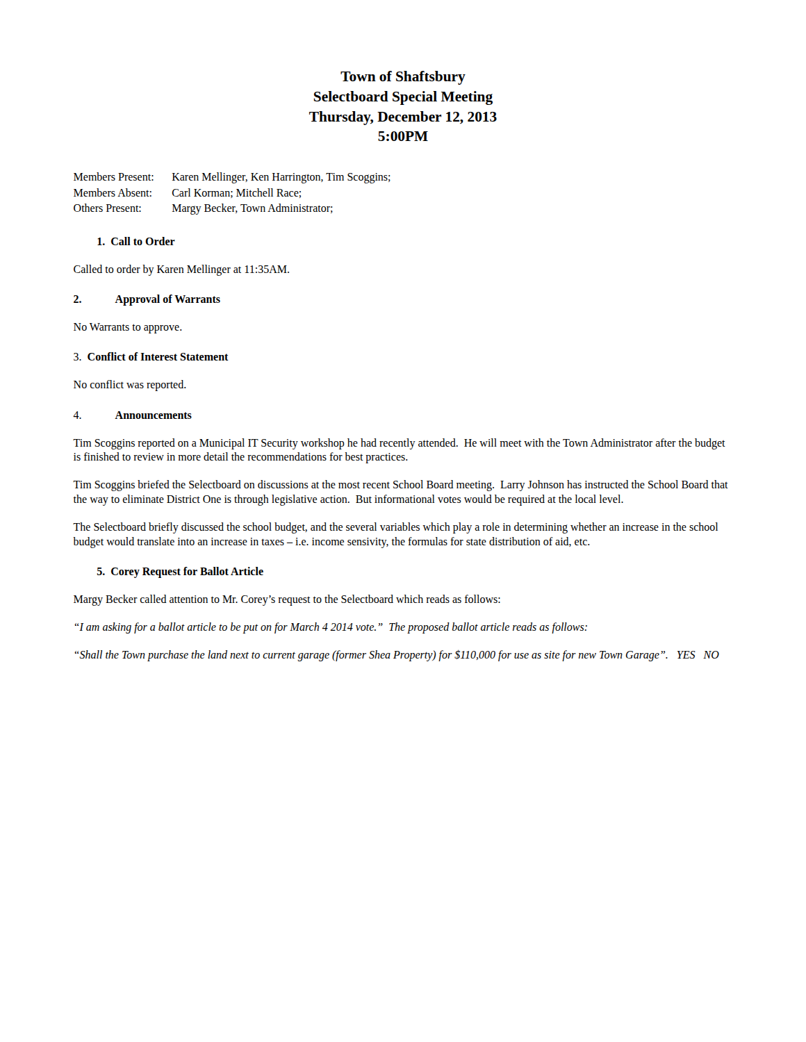Town of Shaftsbury
Selectboard Special Meeting
Thursday, December 12, 2013
5:00PM
| Members Present: | Karen Mellinger, Ken Harrington, Tim Scoggins; |
| Members Absent: | Carl Korman; Mitchell Race; |
| Others Present: | Margy Becker, Town Administrator; |
1. Call to Order
Called to order by Karen Mellinger at 11:35AM.
2. Approval of Warrants
No Warrants to approve.
3. Conflict of Interest Statement
No conflict was reported.
4. Announcements
Tim Scoggins reported on a Municipal IT Security workshop he had recently attended. He will meet with the Town Administrator after the budget is finished to review in more detail the recommendations for best practices.
Tim Scoggins briefed the Selectboard on discussions at the most recent School Board meeting. Larry Johnson has instructed the School Board that the way to eliminate District One is through legislative action. But informational votes would be required at the local level.
The Selectboard briefly discussed the school budget, and the several variables which play a role in determining whether an increase in the school budget would translate into an increase in taxes – i.e. income sensivity, the formulas for state distribution of aid, etc.
5. Corey Request for Ballot Article
Margy Becker called attention to Mr. Corey’s request to the Selectboard which reads as follows:
“I am asking for a ballot article to be put on for March 4 2014 vote.” The proposed ballot article reads as follows:
“Shall the Town purchase the land next to current garage (former Shea Property) for $110,000 for use as site for new Town Garage”. YES NO